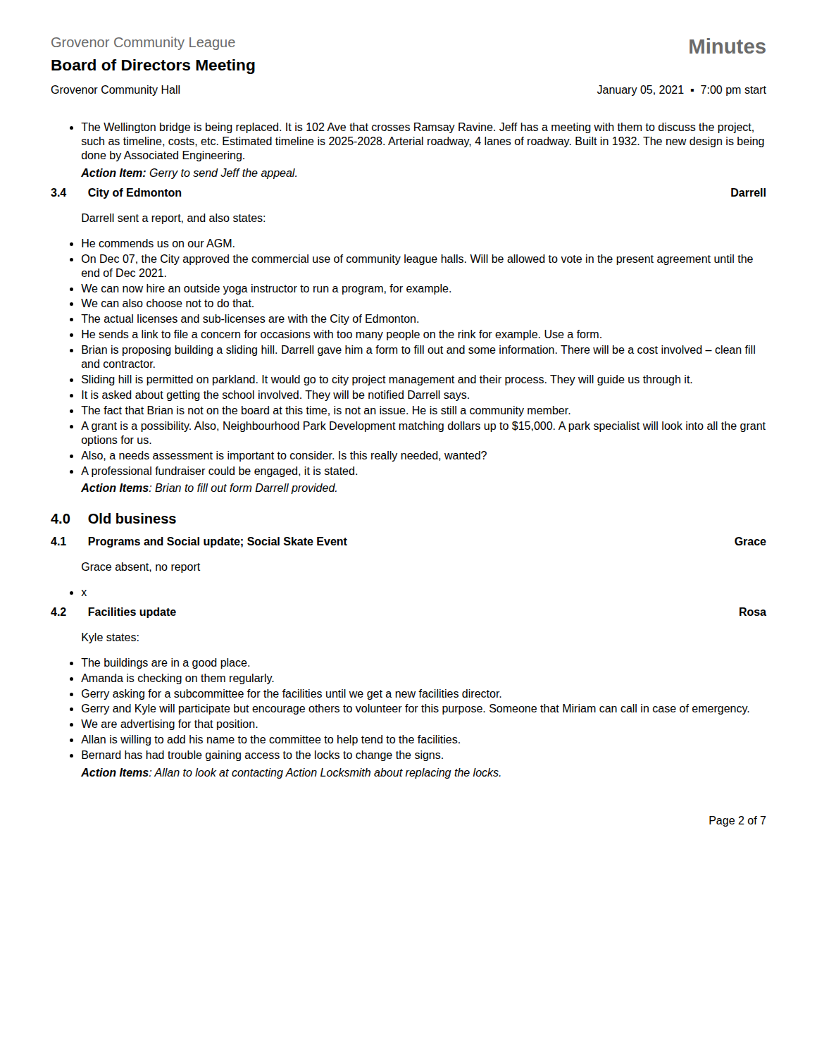Grovenor Community League
Board of Directors Meeting
Minutes
Grovenor Community Hall January 05, 2021 ▪ 7:00 pm start
The Wellington bridge is being replaced. It is 102 Ave that crosses Ramsay Ravine. Jeff has a meeting with them to discuss the project, such as timeline, costs, etc. Estimated timeline is 2025-2028. Arterial roadway, 4 lanes of roadway. Built in 1932. The new design is being done by Associated Engineering.
Action Item: Gerry to send Jeff the appeal.
3.4 City of Edmonton Darrell
Darrell sent a report, and also states:
He commends us on our AGM.
On Dec 07, the City approved the commercial use of community league halls. Will be allowed to vote in the present agreement until the end of Dec 2021.
We can now hire an outside yoga instructor to run a program, for example.
We can also choose not to do that.
The actual licenses and sub-licenses are with the City of Edmonton.
He sends a link to file a concern for occasions with too many people on the rink for example. Use a form.
Brian is proposing building a sliding hill. Darrell gave him a form to fill out and some information. There will be a cost involved – clean fill and contractor.
Sliding hill is permitted on parkland. It would go to city project management and their process. They will guide us through it.
It is asked about getting the school involved. They will be notified Darrell says.
The fact that Brian is not on the board at this time, is not an issue. He is still a community member.
A grant is a possibility. Also, Neighbourhood Park Development matching dollars up to $15,000. A park specialist will look into all the grant options for us.
Also, a needs assessment is important to consider. Is this really needed, wanted?
A professional fundraiser could be engaged, it is stated.
Action Items: Brian to fill out form Darrell provided.
4.0 Old business
4.1 Programs and Social update; Social Skate Event Grace
Grace absent, no report
x
4.2 Facilities update Rosa
Kyle states:
The buildings are in a good place.
Amanda is checking on them regularly.
Gerry asking for a subcommittee for the facilities until we get a new facilities director.
Gerry and Kyle will participate but encourage others to volunteer for this purpose. Someone that Miriam can call in case of emergency.
We are advertising for that position.
Allan is willing to add his name to the committee to help tend to the facilities.
Bernard has had trouble gaining access to the locks to change the signs.
Action Items: Allan to look at contacting Action Locksmith about replacing the locks.
Page 2 of 7